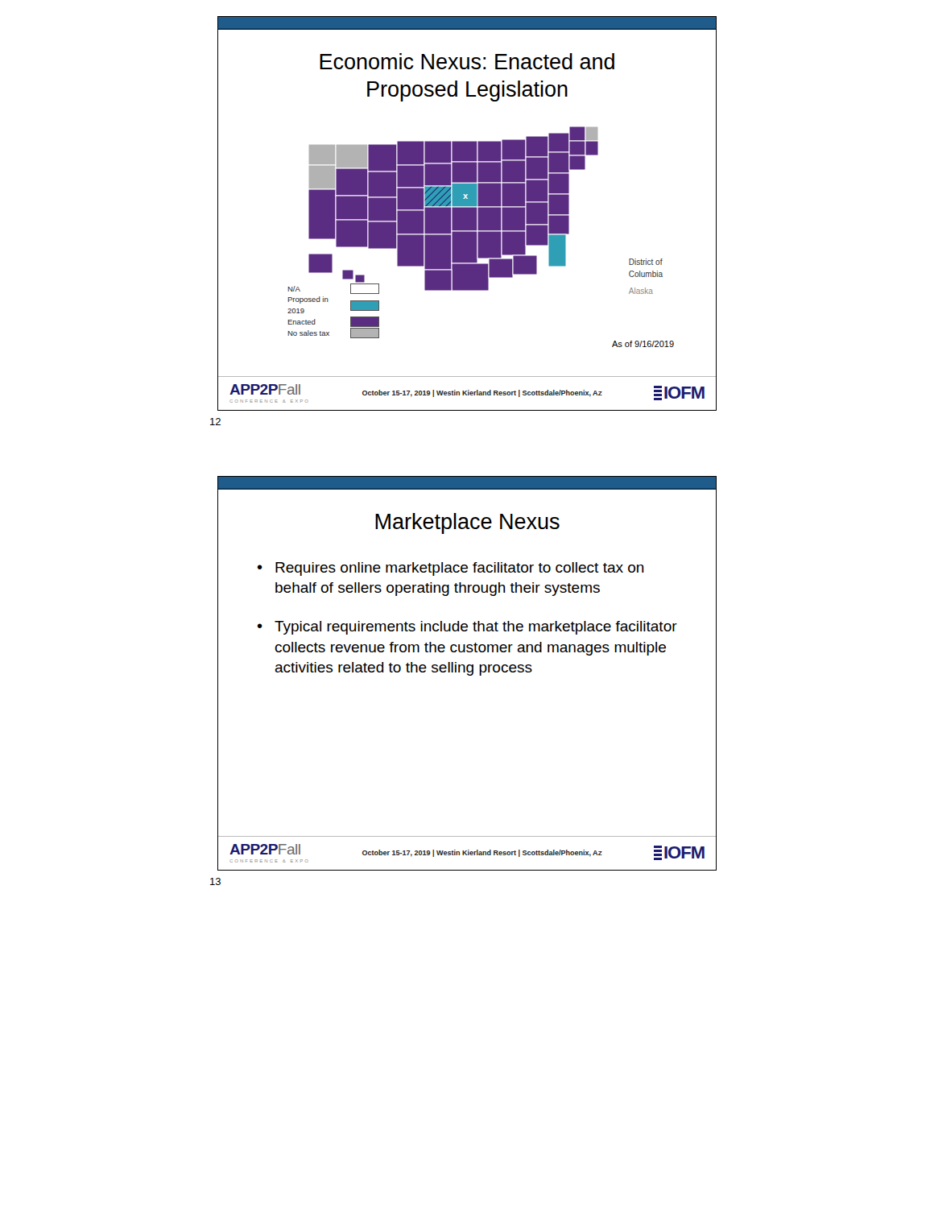Economic Nexus: Enacted and
Proposed Legislation
x
N/A
Proposed in 2019
Enacted
No sales tax
District of
Columbia
Alaska
As of 9/16/2019
APP2PFall CONFERENCE & EXPO
October 15-17, 2019 | Westin Kierland Resort | Scottsdale/Phoenix, AZ
IOFM
12
Marketplace Nexus
Requires online marketplace facilitator to collect tax on behalf of sellers operating through their systems
Typical requirements include that the marketplace facilitator collects revenue from the customer and manages multiple activities related to the selling process
APP2PFall CONFERENCE & EXPO
October 15-17, 2019 | Westin Kierland Resort | Scottsdale/Phoenix, AZ
IOFM
13